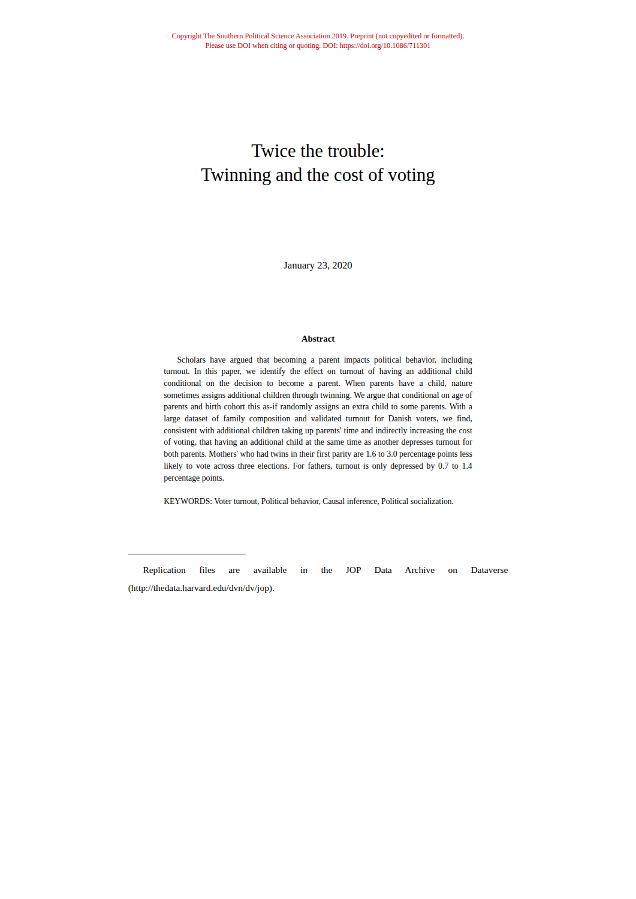Copyright The Southern Political Science Association 2019. Preprint (not copyedited or formatted).
Please use DOI when citing or quoting. DOI: https://doi.org/10.1086/711301
Twice the trouble:
Twinning and the cost of voting
January 23, 2020
Abstract
Scholars have argued that becoming a parent impacts political behavior, including turnout. In this paper, we identify the effect on turnout of having an additional child conditional on the decision to become a parent. When parents have a child, nature sometimes assigns additional children through twinning. We argue that conditional on age of parents and birth cohort this as-if randomly assigns an extra child to some parents. With a large dataset of family composition and validated turnout for Danish voters, we find, consistent with additional children taking up parents' time and indirectly increasing the cost of voting, that having an additional child at the same time as another depresses turnout for both parents. Mothers' who had twins in their first parity are 1.6 to 3.0 percentage points less likely to vote across three elections. For fathers, turnout is only depressed by 0.7 to 1.4 percentage points.
KEYWORDS: Voter turnout, Political behavior, Causal inference, Political socialization.
Replication files are available in the JOP Data Archive on Dataverse (http://thedata.harvard.edu/dvn/dv/jop).